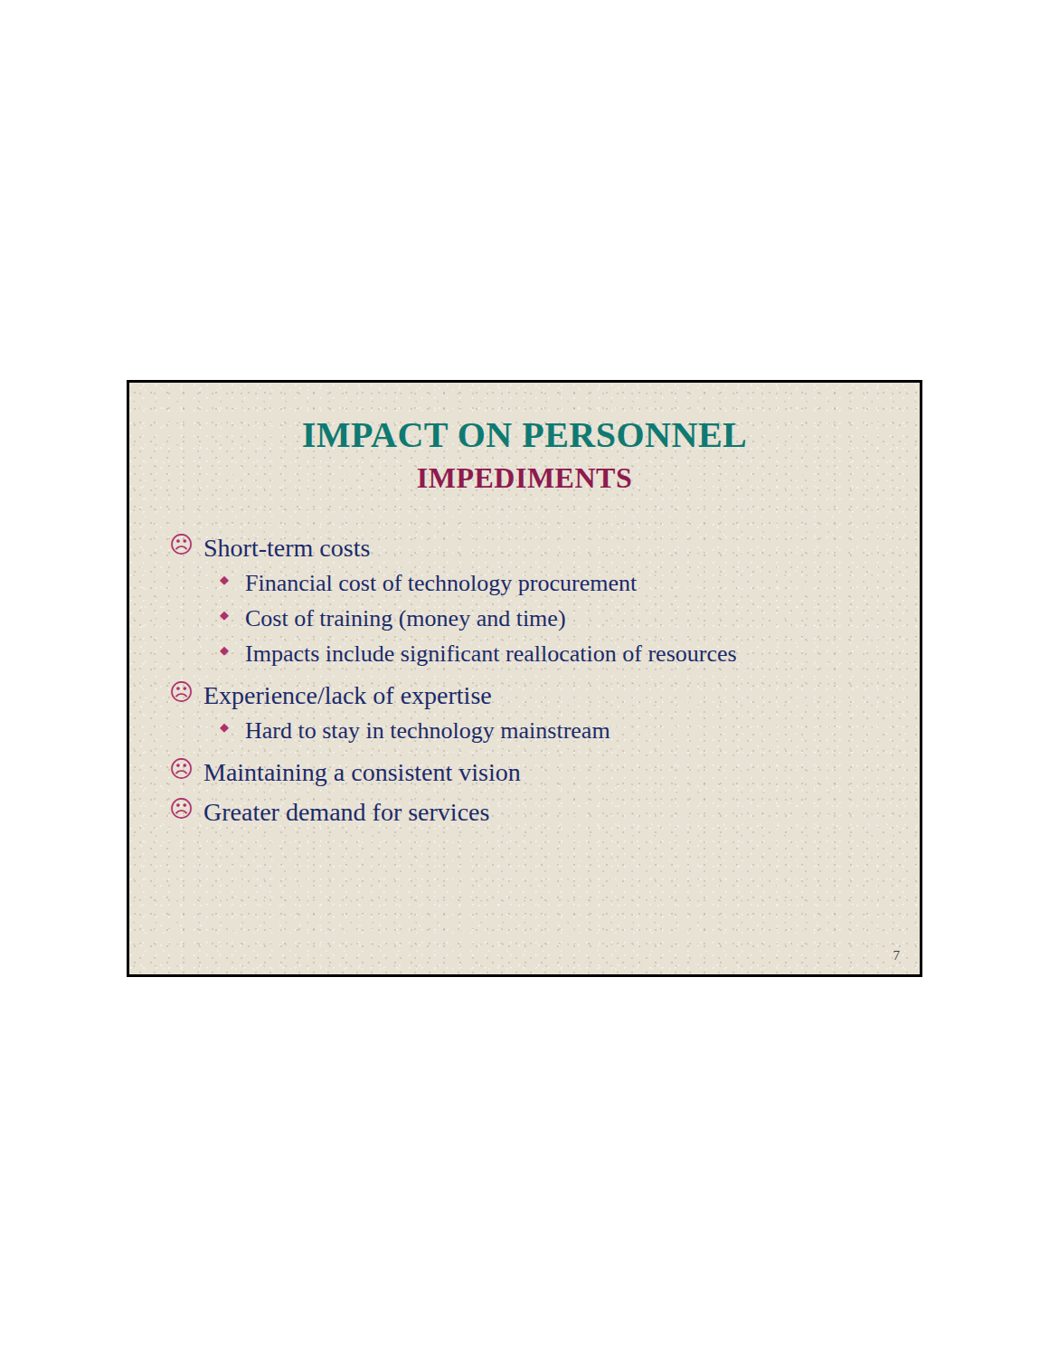IMPACT ON PERSONNEL
IMPEDIMENTS
Short-term costs
Financial cost of technology procurement
Cost of training (money and time)
Impacts include significant reallocation of resources
Experience/lack of expertise
Hard to stay in technology mainstream
Maintaining a consistent vision
Greater demand for services
7